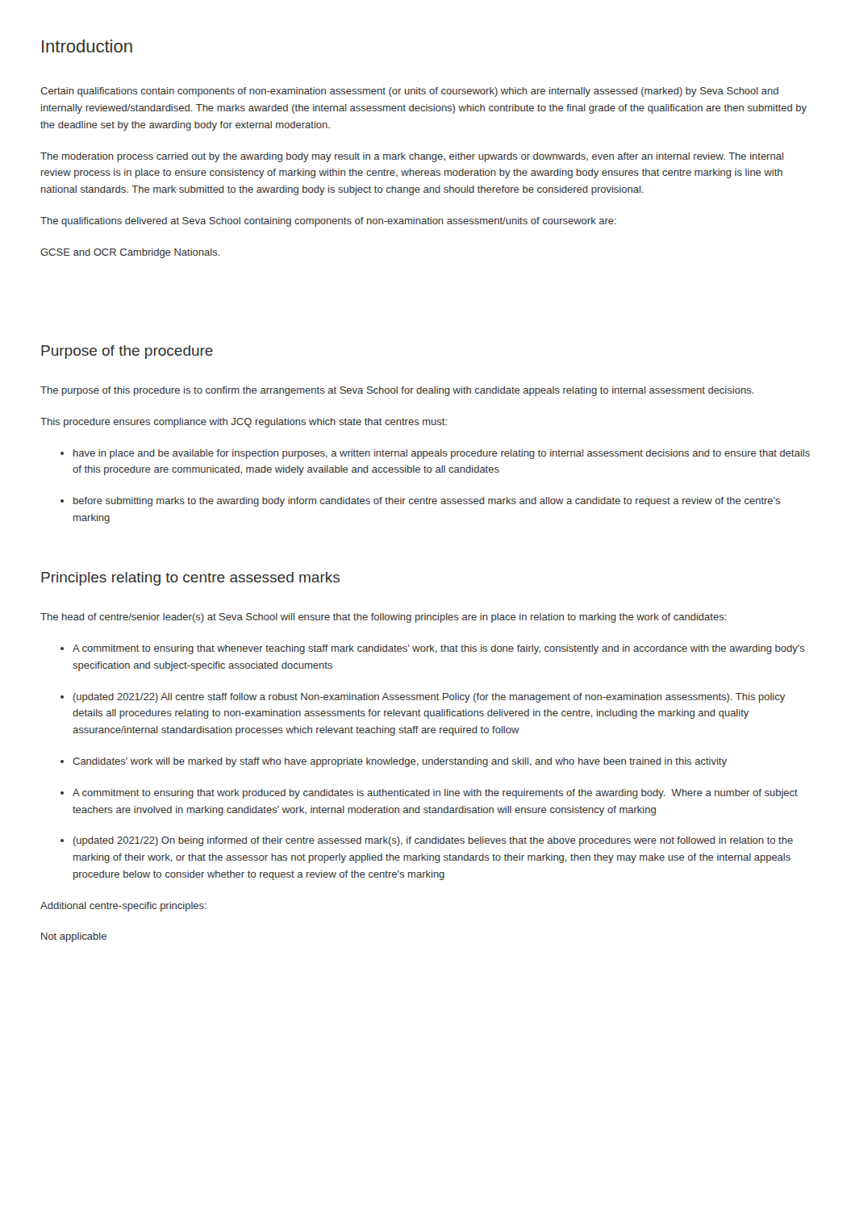Introduction
Certain qualifications contain components of non-examination assessment (or units of coursework) which are internally assessed (marked) by Seva School and internally reviewed/standardised. The marks awarded (the internal assessment decisions) which contribute to the final grade of the qualification are then submitted by the deadline set by the awarding body for external moderation.
The moderation process carried out by the awarding body may result in a mark change, either upwards or downwards, even after an internal review. The internal review process is in place to ensure consistency of marking within the centre, whereas moderation by the awarding body ensures that centre marking is line with national standards. The mark submitted to the awarding body is subject to change and should therefore be considered provisional.
The qualifications delivered at Seva School containing components of non-examination assessment/units of coursework are:
GCSE and OCR Cambridge Nationals.
Purpose of the procedure
The purpose of this procedure is to confirm the arrangements at Seva School for dealing with candidate appeals relating to internal assessment decisions.
This procedure ensures compliance with JCQ regulations which state that centres must:
have in place and be available for inspection purposes, a written internal appeals procedure relating to internal assessment decisions and to ensure that details of this procedure are communicated, made widely available and accessible to all candidates
before submitting marks to the awarding body inform candidates of their centre assessed marks and allow a candidate to request a review of the centre's marking
Principles relating to centre assessed marks
The head of centre/senior leader(s) at Seva School will ensure that the following principles are in place in relation to marking the work of candidates:
A commitment to ensuring that whenever teaching staff mark candidates' work, that this is done fairly, consistently and in accordance with the awarding body's specification and subject-specific associated documents
(updated 2021/22) All centre staff follow a robust Non-examination Assessment Policy (for the management of non-examination assessments). This policy details all procedures relating to non-examination assessments for relevant qualifications delivered in the centre, including the marking and quality assurance/internal standardisation processes which relevant teaching staff are required to follow
Candidates' work will be marked by staff who have appropriate knowledge, understanding and skill, and who have been trained in this activity
A commitment to ensuring that work produced by candidates is authenticated in line with the requirements of the awarding body. Where a number of subject teachers are involved in marking candidates' work, internal moderation and standardisation will ensure consistency of marking
(updated 2021/22) On being informed of their centre assessed mark(s), if candidates believes that the above procedures were not followed in relation to the marking of their work, or that the assessor has not properly applied the marking standards to their marking, then they may make use of the internal appeals procedure below to consider whether to request a review of the centre's marking
Additional centre-specific principles:
Not applicable